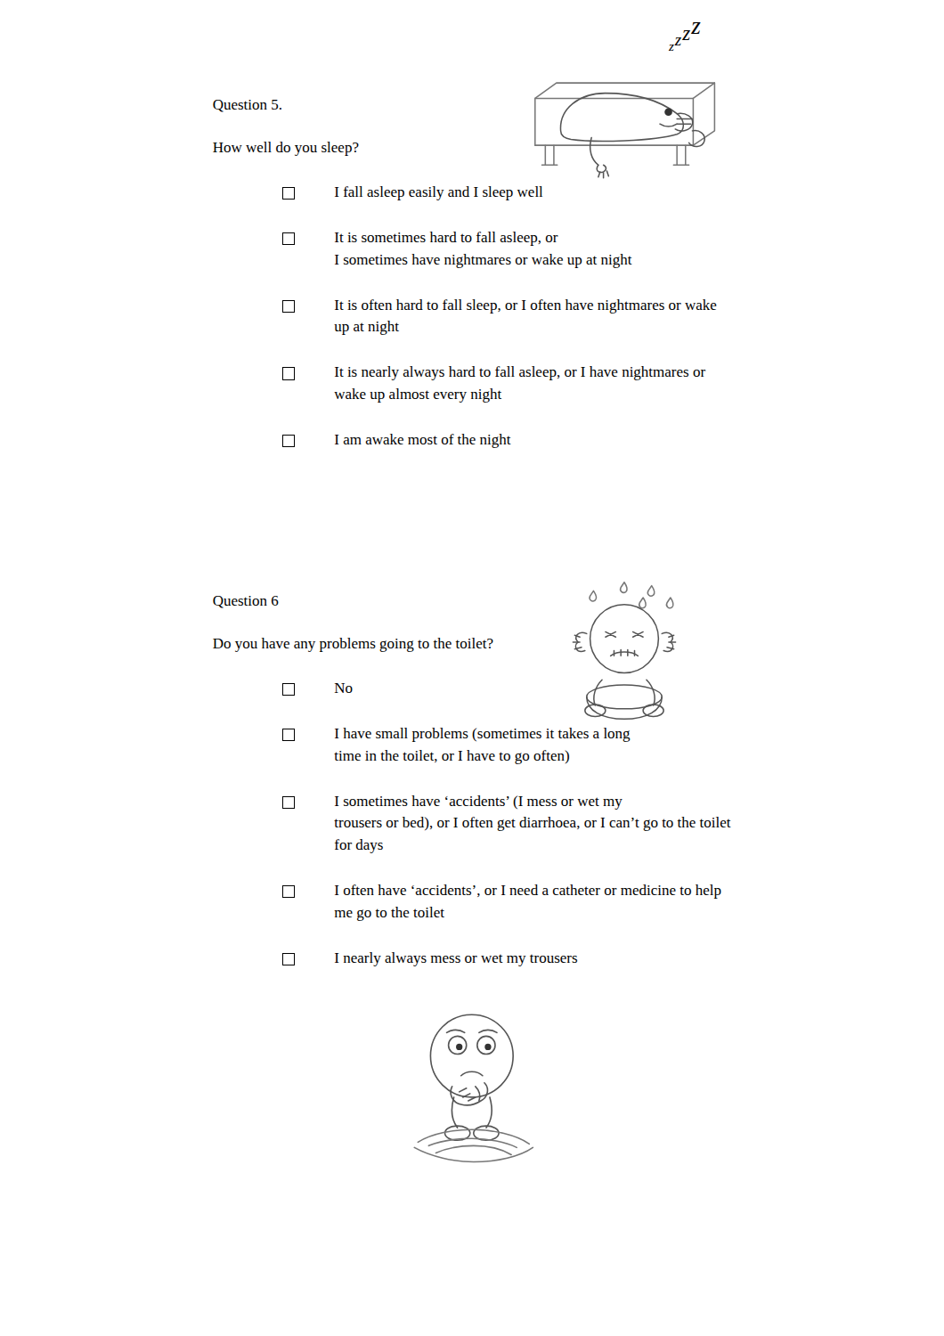zzzz
Question 5.
How well do you sleep?
I fall asleep easily and I sleep well
It is sometimes hard to fall asleep, or
I sometimes have nightmares or wake up at night
It is often hard to fall sleep, or I often have nightmares or wake up at night
It is nearly always hard to fall asleep, or I have nightmares or wake up almost every night
I am awake most of the night
Question 6
Do you have any problems going to the toilet?
No
I have small problems (sometimes it takes a long
time in the toilet, or I have to go often)
I sometimes have ‘accidents’ (I mess or wet my
trousers or bed), or I often get diarrhoea, or I can’t go to the toilet for days
I often have ‘accidents’, or I need a catheter or medicine to help me go to the toilet
I nearly always mess or wet my trousers